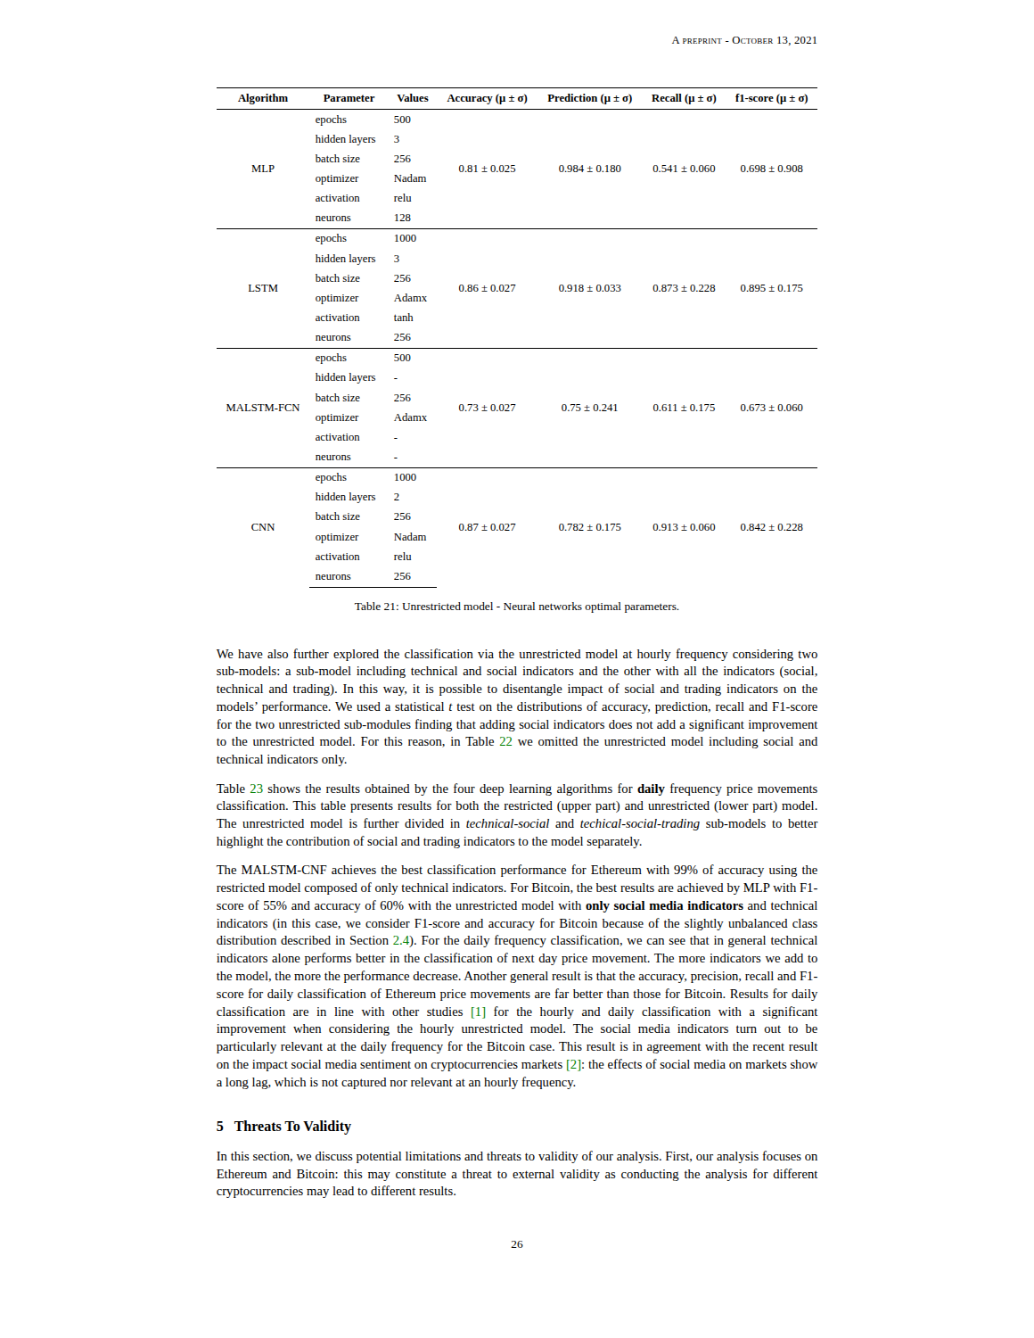A preprint - October 13, 2021
| Algorithm | Parameter | Values | Accuracy (μ ± σ) | Prediction (μ ± σ) | Recall (μ ± σ) | f1-score (μ ± σ) |
| --- | --- | --- | --- | --- | --- | --- |
| MLP | epochs | 500 | 0.81 ± 0.025 | 0.984 ± 0.180 | 0.541 ± 0.060 | 0.698 ± 0.908 |
| hidden layers | 3 |
| batch size | 256 |
| optimizer | Nadam |
| activation | relu |
| neurons | 128 |
| LSTM | epochs | 1000 | 0.86 ± 0.027 | 0.918 ± 0.033 | 0.873 ± 0.228 | 0.895 ± 0.175 |
| hidden layers | 3 |
| batch size | 256 |
| optimizer | Adamx |
| activation | tanh |
| neurons | 256 |
| MALSTM-FCN | epochs | 500 | 0.73 ± 0.027 | 0.75 ± 0.241 | 0.611 ± 0.175 | 0.673 ± 0.060 |
| hidden layers | - |
| batch size | 256 |
| optimizer | Adamx |
| activation | - |
| neurons | - |
| CNN | epochs | 1000 | 0.87 ± 0.027 | 0.782 ± 0.175 | 0.913 ± 0.060 | 0.842 ± 0.228 |
| hidden layers | 2 |
| batch size | 256 |
| optimizer | Nadam |
| activation | relu |
| neurons | 256 |
Table 21: Unrestricted model - Neural networks optimal parameters.
We have also further explored the classification via the unrestricted model at hourly frequency considering two sub-models: a sub-model including technical and social indicators and the other with all the indicators (social, technical and trading). In this way, it is possible to disentangle impact of social and trading indicators on the models’ performance. We used a statistical t test on the distributions of accuracy, prediction, recall and F1-score for the two unrestricted sub-modules finding that adding social indicators does not add a significant improvement to the unrestricted model. For this reason, in Table 22 we omitted the unrestricted model including social and technical indicators only.
Table 23 shows the results obtained by the four deep learning algorithms for daily frequency price movements classification. This table presents results for both the restricted (upper part) and unrestricted (lower part) model. The unrestricted model is further divided in technical-social and techical-social-trading sub-models to better highlight the contribution of social and trading indicators to the model separately.
The MALSTM-CNF achieves the best classification performance for Ethereum with 99% of accuracy using the restricted model composed of only technical indicators. For Bitcoin, the best results are achieved by MLP with F1-score of 55% and accuracy of 60% with the unrestricted model with only social media indicators and technical indicators (in this case, we consider F1-score and accuracy for Bitcoin because of the slightly unbalanced class distribution described in Section 2.4). For the daily frequency classification, we can see that in general technical indicators alone performs better in the classification of next day price movement. The more indicators we add to the model, the more the performance decrease. Another general result is that the accuracy, precision, recall and F1-score for daily classification of Ethereum price movements are far better than those for Bitcoin. Results for daily classification are in line with other studies [1] for the hourly and daily classification with a significant improvement when considering the hourly unrestricted model. The social media indicators turn out to be particularly relevant at the daily frequency for the Bitcoin case. This result is in agreement with the recent result on the impact social media sentiment on cryptocurrencies markets [2]: the effects of social media on markets show a long lag, which is not captured nor relevant at an hourly frequency.
5 Threats To Validity
In this section, we discuss potential limitations and threats to validity of our analysis. First, our analysis focuses on Ethereum and Bitcoin: this may constitute a threat to external validity as conducting the analysis for different cryptocurrencies may lead to different results.
26